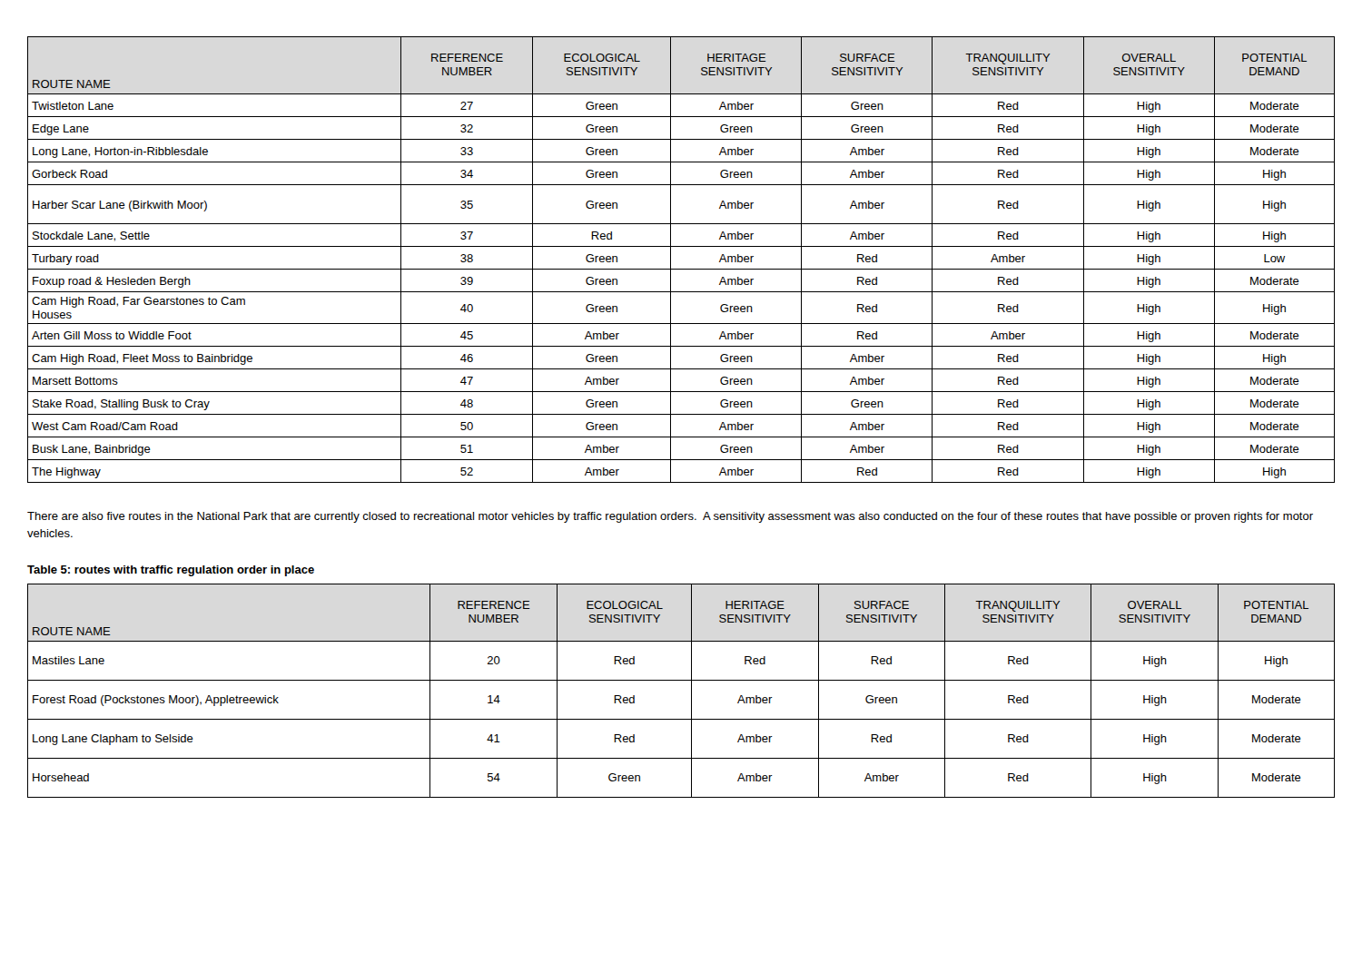| ROUTE NAME | REFERENCE NUMBER | ECOLOGICAL SENSITIVITY | HERITAGE SENSITIVITY | SURFACE SENSITIVITY | TRANQUILLITY SENSITIVITY | OVERALL SENSITIVITY | POTENTIAL DEMAND |
| --- | --- | --- | --- | --- | --- | --- | --- |
| Twistleton Lane | 27 | Green | Amber | Green | Red | High | Moderate |
| Edge Lane | 32 | Green | Green | Green | Red | High | Moderate |
| Long Lane, Horton-in-Ribblesdale | 33 | Green | Amber | Amber | Red | High | Moderate |
| Gorbeck Road | 34 | Green | Green | Amber | Red | High | High |
| Harber Scar Lane (Birkwith Moor) | 35 | Green | Amber | Amber | Red | High | High |
| Stockdale Lane, Settle | 37 | Red | Amber | Amber | Red | High | High |
| Turbary road | 38 | Green | Amber | Red | Amber | High | Low |
| Foxup road & Hesleden Bergh | 39 | Green | Amber | Red | Red | High | Moderate |
| Cam High Road, Far Gearstones to Cam Houses | 40 | Green | Green | Red | Red | High | High |
| Arten Gill Moss to Widdle Foot | 45 | Amber | Amber | Red | Amber | High | Moderate |
| Cam High Road, Fleet Moss to Bainbridge | 46 | Green | Green | Amber | Red | High | High |
| Marsett Bottoms | 47 | Amber | Green | Amber | Red | High | Moderate |
| Stake Road, Stalling Busk to Cray | 48 | Green | Green | Green | Red | High | Moderate |
| West Cam Road/Cam Road | 50 | Green | Amber | Amber | Red | High | Moderate |
| Busk Lane, Bainbridge | 51 | Amber | Green | Amber | Red | High | Moderate |
| The Highway | 52 | Amber | Amber | Red | Red | High | High |
There are also five routes in the National Park that are currently closed to recreational motor vehicles by traffic regulation orders. A sensitivity assessment was also conducted on the four of these routes that have possible or proven rights for motor vehicles.
Table 5: routes with traffic regulation order in place
| ROUTE NAME | REFERENCE NUMBER | ECOLOGICAL SENSITIVITY | HERITAGE SENSITIVITY | SURFACE SENSITIVITY | TRANQUILLITY SENSITIVITY | OVERALL SENSITIVITY | POTENTIAL DEMAND |
| --- | --- | --- | --- | --- | --- | --- | --- |
| Mastiles Lane | 20 | Red | Red | Red | Red | High | High |
| Forest Road (Pockstones Moor), Appletreewick | 14 | Red | Amber | Green | Red | High | Moderate |
| Long Lane Clapham to Selside | 41 | Red | Amber | Red | Red | High | Moderate |
| Horsehead | 54 | Green | Amber | Amber | Red | High | Moderate |